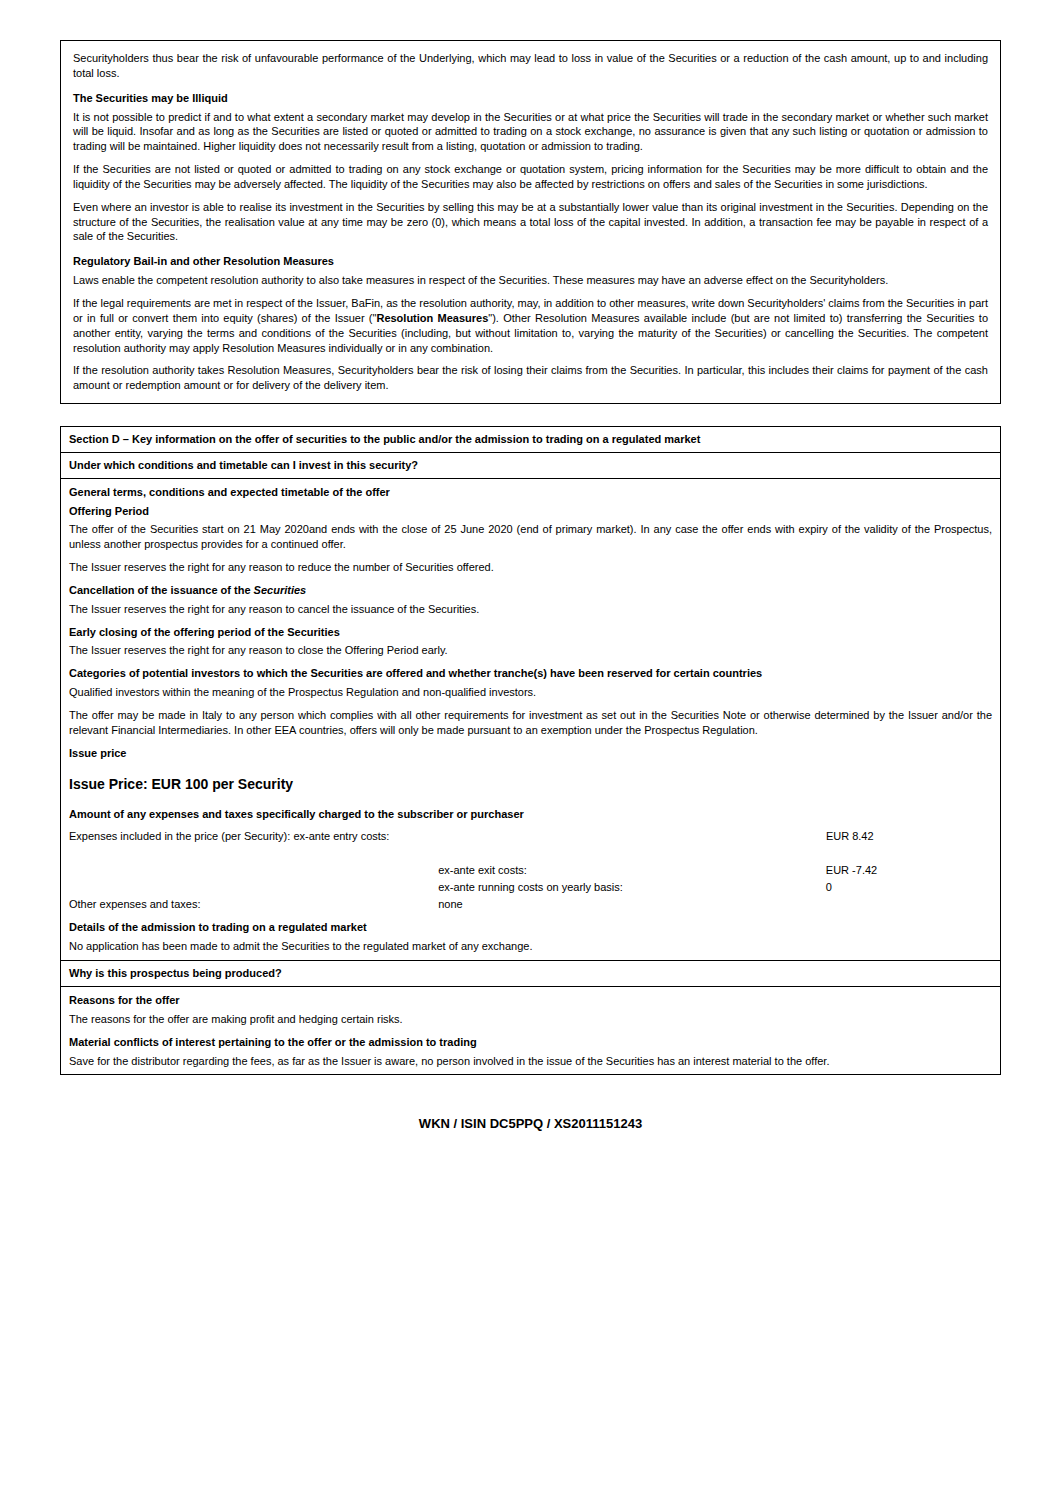Securityholders thus bear the risk of unfavourable performance of the Underlying, which may lead to loss in value of the Securities or a reduction of the cash amount, up to and including total loss.
The Securities may be Illiquid
It is not possible to predict if and to what extent a secondary market may develop in the Securities or at what price the Securities will trade in the secondary market or whether such market will be liquid. Insofar and as long as the Securities are listed or quoted or admitted to trading on a stock exchange, no assurance is given that any such listing or quotation or admission to trading will be maintained. Higher liquidity does not necessarily result from a listing, quotation or admission to trading.
If the Securities are not listed or quoted or admitted to trading on any stock exchange or quotation system, pricing information for the Securities may be more difficult to obtain and the liquidity of the Securities may be adversely affected. The liquidity of the Securities may also be affected by restrictions on offers and sales of the Securities in some jurisdictions.
Even where an investor is able to realise its investment in the Securities by selling this may be at a substantially lower value than its original investment in the Securities. Depending on the structure of the Securities, the realisation value at any time may be zero (0), which means a total loss of the capital invested. In addition, a transaction fee may be payable in respect of a sale of the Securities.
Regulatory Bail-in and other Resolution Measures
Laws enable the competent resolution authority to also take measures in respect of the Securities. These measures may have an adverse effect on the Securityholders.
If the legal requirements are met in respect of the Issuer, BaFin, as the resolution authority, may, in addition to other measures, write down Securityholders' claims from the Securities in part or in full or convert them into equity (shares) of the Issuer ("Resolution Measures"). Other Resolution Measures available include (but are not limited to) transferring the Securities to another entity, varying the terms and conditions of the Securities (including, but without limitation to, varying the maturity of the Securities) or cancelling the Securities. The competent resolution authority may apply Resolution Measures individually or in any combination.
If the resolution authority takes Resolution Measures, Securityholders bear the risk of losing their claims from the Securities. In particular, this includes their claims for payment of the cash amount or redemption amount or for delivery of the delivery item.
Section D – Key information on the offer of securities to the public and/or the admission to trading on a regulated market
Under which conditions and timetable can I invest in this security?
General terms, conditions and expected timetable of the offer
Offering Period
The offer of the Securities start on 21 May 2020and ends with the close of 25 June 2020 (end of primary market). In any case the offer ends with expiry of the validity of the Prospectus, unless another prospectus provides for a continued offer.
The Issuer reserves the right for any reason to reduce the number of Securities offered.
Cancellation of the issuance of the Securities
The Issuer reserves the right for any reason to cancel the issuance of the Securities.
Early closing of the offering period of the Securities
The Issuer reserves the right for any reason to close the Offering Period early.
Categories of potential investors to which the Securities are offered and whether tranche(s) have been reserved for certain countries
Qualified investors within the meaning of the Prospectus Regulation and non-qualified investors.
The offer may be made in Italy to any person which complies with all other requirements for investment as set out in the Securities Note or otherwise determined by the Issuer and/or the relevant Financial Intermediaries. In other EEA countries, offers will only be made pursuant to an exemption under the Prospectus Regulation.
Issue price
Issue Price: EUR 100 per Security
Amount of any expenses and taxes specifically charged to the subscriber or purchaser
| Expenses included in the price (per Security): ex-ante entry costs: | EUR 8.42 |
| | ex-ante exit costs: | EUR -7.42 |
| | ex-ante running costs on yearly basis: | 0 |
| Other expenses and taxes: | none | |
Details of the admission to trading on a regulated market
No application has been made to admit the Securities to the regulated market of any exchange.
Why is this prospectus being produced?
Reasons for the offer
The reasons for the offer are making profit and hedging certain risks.
Material conflicts of interest pertaining to the offer or the admission to trading
Save for the distributor regarding the fees, as far as the Issuer is aware, no person involved in the issue of the Securities has an interest material to the offer.
WKN / ISIN DC5PPQ / XS2011151243